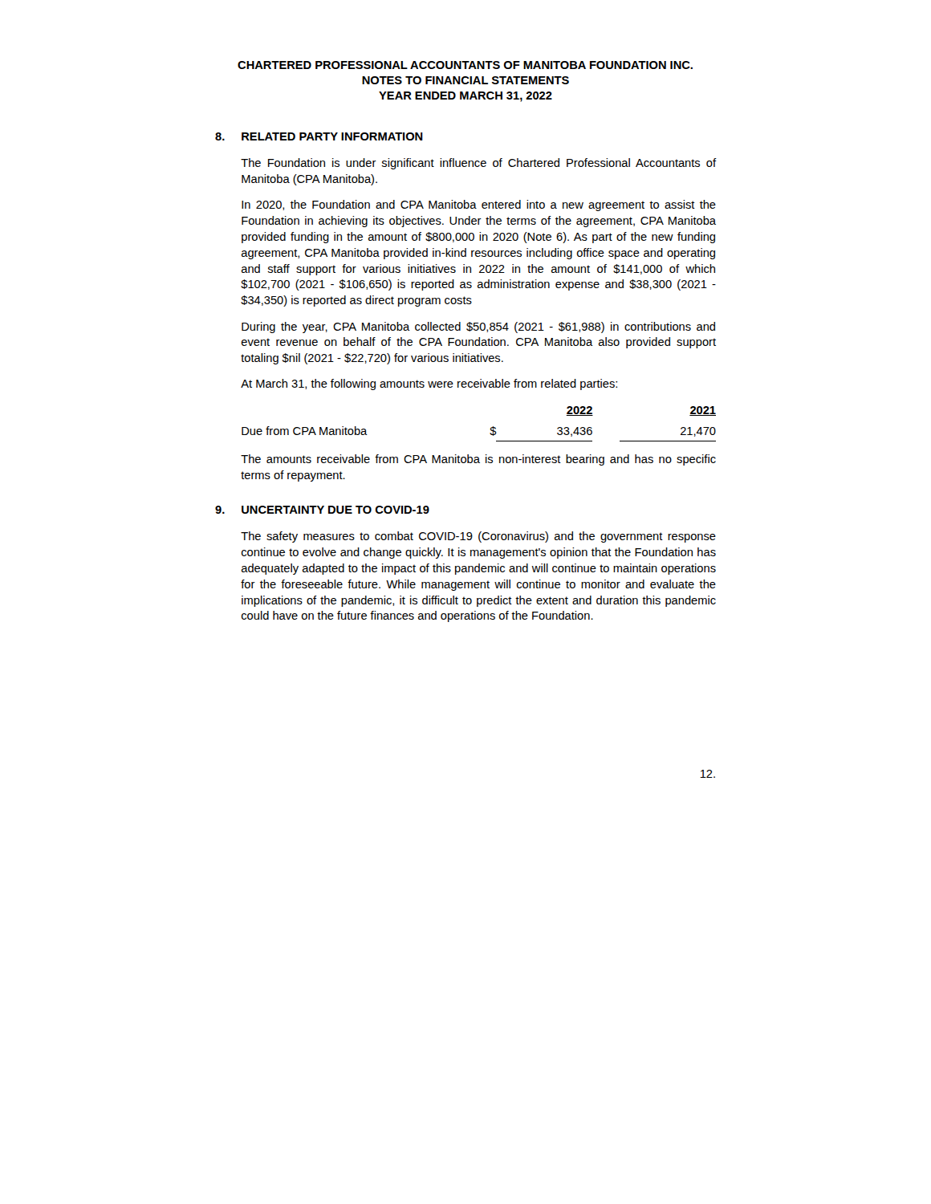CHARTERED PROFESSIONAL ACCOUNTANTS OF MANITOBA FOUNDATION INC.
NOTES TO FINANCIAL STATEMENTS
YEAR ENDED MARCH 31, 2022
8. RELATED PARTY INFORMATION
The Foundation is under significant influence of Chartered Professional Accountants of Manitoba (CPA Manitoba).
In 2020, the Foundation and CPA Manitoba entered into a new agreement to assist the Foundation in achieving its objectives. Under the terms of the agreement, CPA Manitoba provided funding in the amount of $800,000 in 2020 (Note 6). As part of the new funding agreement, CPA Manitoba provided in-kind resources including office space and operating and staff support for various initiatives in 2022 in the amount of $141,000 of which $102,700 (2021 - $106,650) is reported as administration expense and $38,300 (2021 - $34,350) is reported as direct program costs
During the year, CPA Manitoba collected $50,854 (2021 - $61,988) in contributions and event revenue on behalf of the CPA Foundation. CPA Manitoba also provided support totaling $nil (2021 - $22,720) for various initiatives.
At March 31, the following amounts were receivable from related parties:
| | | 2022 | | 2021 |
| --- | --- | --- | --- | --- |
| Due from CPA Manitoba | $ | 33,436 | | 21,470 |
The amounts receivable from CPA Manitoba is non-interest bearing and has no specific terms of repayment.
9. UNCERTAINTY DUE TO COVID-19
The safety measures to combat COVID-19 (Coronavirus) and the government response continue to evolve and change quickly. It is management's opinion that the Foundation has adequately adapted to the impact of this pandemic and will continue to maintain operations for the foreseeable future. While management will continue to monitor and evaluate the implications of the pandemic, it is difficult to predict the extent and duration this pandemic could have on the future finances and operations of the Foundation.
12.